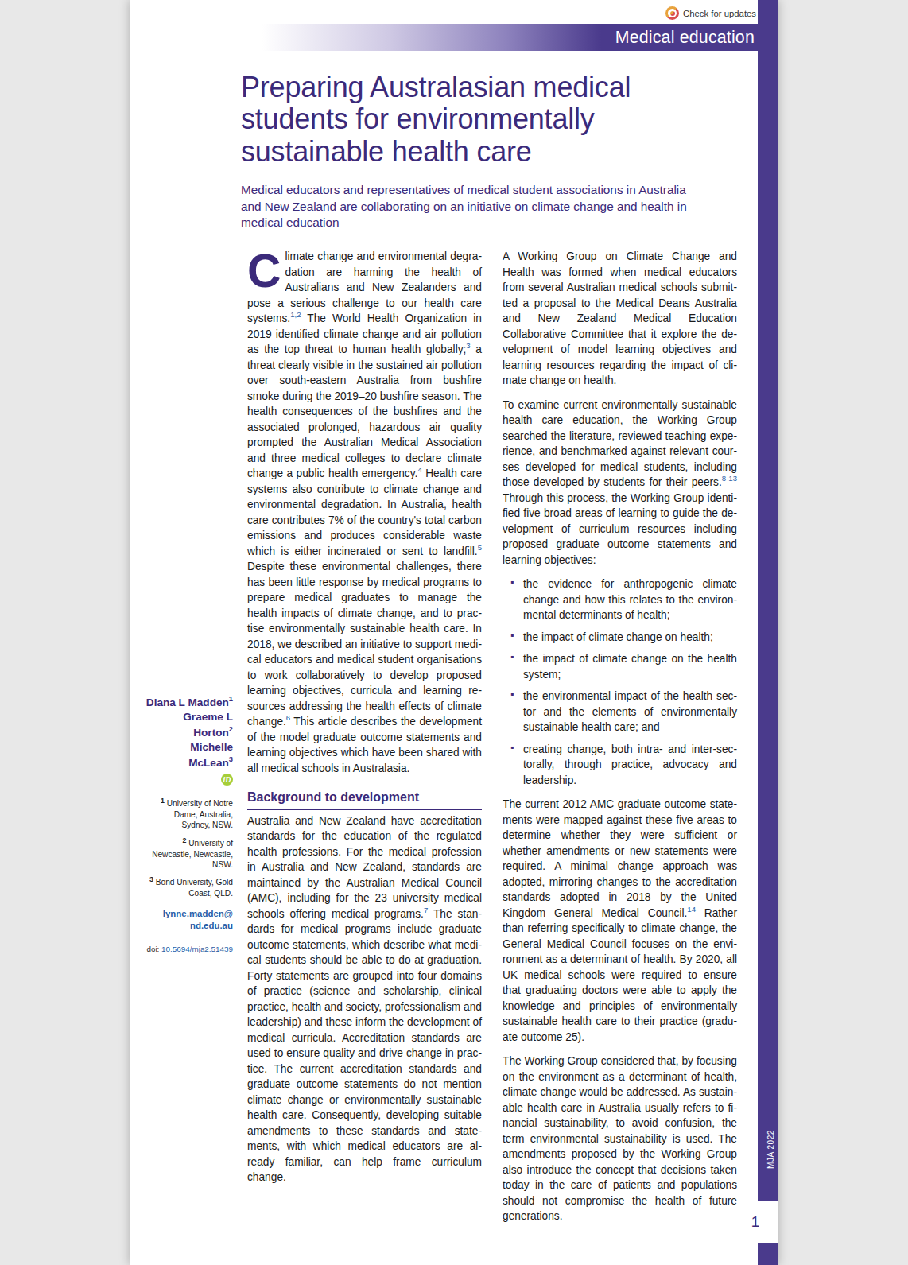MJA 2022
1
Check for updates
Medical education
Preparing Australasian medical students for environmentally sustainable health care
Medical educators and representatives of medical student associations in Australia and New Zealand are collaborating on an initiative on climate change and health in medical education
Diana L Madden1
Graeme L Horton2
Michelle McLean3
iD
1 University of Notre Dame, Australia, Sydney, NSW.
2 University of Newcastle, Newcastle, NSW.
3 Bond University, Gold Coast, QLD.
lynne.madden@
nd.edu.au
doi: 10.5694/mja2.51439
Climate change and environmental degradation are harming the health of Australians and New Zealanders and pose a serious challenge to our health care systems.1,2 The World Health Organization in 2019 identified climate change and air pollution as the top threat to human health globally;3 a threat clearly visible in the sustained air pollution over south-eastern Australia from bushfire smoke during the 2019–20 bushfire season. The health consequences of the bushfires and the associated prolonged, hazardous air quality prompted the Australian Medical Association and three medical colleges to declare climate change a public health emergency.4 Health care systems also contribute to climate change and environmental degradation. In Australia, health care contributes 7% of the country's total carbon emissions and produces considerable waste which is either incinerated or sent to landfill.5 Despite these environmental challenges, there has been little response by medical programs to prepare medical graduates to manage the health impacts of climate change, and to practise environmentally sustainable health care. In 2018, we described an initiative to support medical educators and medical student organisations to work collaboratively to develop proposed learning objectives, curricula and learning resources addressing the health effects of climate change.6 This article describes the development of the model graduate outcome statements and learning objectives which have been shared with all medical schools in Australasia.
Background to development
Australia and New Zealand have accreditation standards for the education of the regulated health professions. For the medical profession in Australia and New Zealand, standards are maintained by the Australian Medical Council (AMC), including for the 23 university medical schools offering medical programs.7 The standards for medical programs include graduate outcome statements, which describe what medical students should be able to do at graduation. Forty statements are grouped into four domains of practice (science and scholarship, clinical practice, health and society, professionalism and leadership) and these inform the development of medical curricula. Accreditation standards are used to ensure quality and drive change in practice. The current accreditation standards and graduate outcome statements do not mention climate change or environmentally sustainable health care. Consequently, developing suitable amendments to these standards and statements, with which medical educators are already familiar, can help frame curriculum change.
A Working Group on Climate Change and Health was formed when medical educators from several Australian medical schools submitted a proposal to the Medical Deans Australia and New Zealand Medical Education Collaborative Committee that it explore the development of model learning objectives and learning resources regarding the impact of climate change on health.
To examine current environmentally sustainable health care education, the Working Group searched the literature, reviewed teaching experience, and benchmarked against relevant courses developed for medical students, including those developed by students for their peers.8-13 Through this process, the Working Group identified five broad areas of learning to guide the development of curriculum resources including proposed graduate outcome statements and learning objectives:
the evidence for anthropogenic climate change and how this relates to the environmental determinants of health;
the impact of climate change on health;
the impact of climate change on the health system;
the environmental impact of the health sector and the elements of environmentally sustainable health care; and
creating change, both intra- and inter-sectorally, through practice, advocacy and leadership.
The current 2012 AMC graduate outcome statements were mapped against these five areas to determine whether they were sufficient or whether amendments or new statements were required. A minimal change approach was adopted, mirroring changes to the accreditation standards adopted in 2018 by the United Kingdom General Medical Council.14 Rather than referring specifically to climate change, the General Medical Council focuses on the environment as a determinant of health. By 2020, all UK medical schools were required to ensure that graduating doctors were able to apply the knowledge and principles of environmentally sustainable health care to their practice (graduate outcome 25).
The Working Group considered that, by focusing on the environment as a determinant of health, climate change would be addressed. As sustainable health care in Australia usually refers to financial sustainability, to avoid confusion, the term environmental sustainability is used. The amendments proposed by the Working Group also introduce the concept that decisions taken today in the care of patients and populations should not compromise the health of future generations.